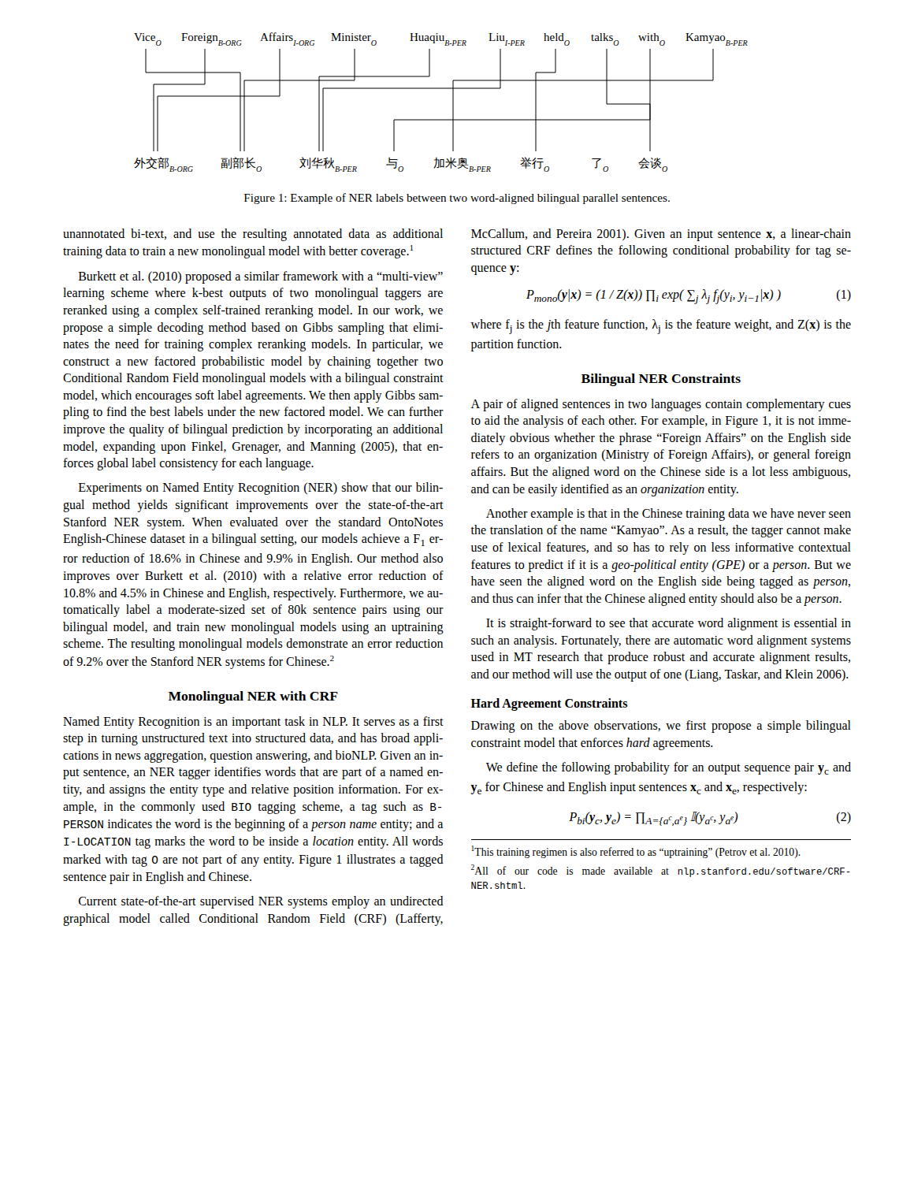ViceO ForeignB-ORG AffairsI-ORG MinisterO HuaqiuB-PER LiuI-PER heldO talksO withO KamyaoB-PER 外交部B-ORG 副部长O 刘华秋B-PER 与O 加米奥B-PER 举行O 了O 会谈O
Figure 1: Example of NER labels between two word-aligned bilingual parallel sentences.
unannotated bi-text, and use the resulting annotated data as additional training data to train a new monolingual model with better coverage.1
Burkett et al. (2010) proposed a similar framework with a “multi-view” learning scheme where k-best outputs of two monolingual taggers are reranked using a complex self-trained reranking model. In our work, we propose a simple decoding method based on Gibbs sampling that eliminates the need for training complex reranking models. In particular, we construct a new factored probabilistic model by chaining together two Conditional Random Field monolingual models with a bilingual constraint model, which encourages soft label agreements. We then apply Gibbs sampling to find the best labels under the new factored model. We can further improve the quality of bilingual prediction by incorporating an additional model, expanding upon Finkel, Grenager, and Manning (2005), that enforces global label consistency for each language.
Experiments on Named Entity Recognition (NER) show that our bilingual method yields significant improvements over the state-of-the-art Stanford NER system. When evaluated over the standard OntoNotes English-Chinese dataset in a bilingual setting, our models achieve a F1 error reduction of 18.6% in Chinese and 9.9% in English. Our method also improves over Burkett et al. (2010) with a relative error reduction of 10.8% and 4.5% in Chinese and English, respectively. Furthermore, we automatically label a moderate-sized set of 80k sentence pairs using our bilingual model, and train new monolingual models using an uptraining scheme. The resulting monolingual models demonstrate an error reduction of 9.2% over the Stanford NER systems for Chinese.2
Monolingual NER with CRF
Named Entity Recognition is an important task in NLP. It serves as a first step in turning unstructured text into structured data, and has broad applications in news aggregation, question answering, and bioNLP. Given an input sentence, an NER tagger identifies words that are part of a named entity, and assigns the entity type and relative position information. For example, in the commonly used BIO tagging scheme, a tag such as B-PERSON indicates the word is the beginning of a person name entity; and a I-LOCATION tag marks the word to be inside a location entity. All words marked with tag O are not part of any entity. Figure 1 illustrates a tagged sentence pair in English and Chinese.
Current state-of-the-art supervised NER systems employ an undirected graphical model called Conditional Random Field (CRF) (Lafferty, McCallum, and Pereira 2001). Given an input sentence x, a linear-chain structured CRF defines the following conditional probability for tag sequence y:
Pmono(y|x) = (1 / Z(x)) ∏i exp( ∑j λj fj(yi, yi−1|x) ) (1)
where fj is the jth feature function, λj is the feature weight, and Z(x) is the partition function.
Bilingual NER Constraints
A pair of aligned sentences in two languages contain complementary cues to aid the analysis of each other. For example, in Figure 1, it is not immediately obvious whether the phrase “Foreign Affairs” on the English side refers to an organization (Ministry of Foreign Affairs), or general foreign affairs. But the aligned word on the Chinese side is a lot less ambiguous, and can be easily identified as an organization entity.
Another example is that in the Chinese training data we have never seen the translation of the name “Kamyao”. As a result, the tagger cannot make use of lexical features, and so has to rely on less informative contextual features to predict if it is a geo-political entity (GPE) or a person. But we have seen the aligned word on the English side being tagged as person, and thus can infer that the Chinese aligned entity should also be a person.
It is straight-forward to see that accurate word alignment is essential in such an analysis. Fortunately, there are automatic word alignment systems used in MT research that produce robust and accurate alignment results, and our method will use the output of one (Liang, Taskar, and Klein 2006).
Hard Agreement Constraints
Drawing on the above observations, we first propose a simple bilingual constraint model that enforces hard agreements.
We define the following probability for an output sequence pair yc and ye for Chinese and English input sentences xc and xe, respectively:
Pbi(yc, ye) = ∏A={ac,ae} 𝕀(yac, yae) (2)
1This training regimen is also referred to as “uptraining” (Petrov et al. 2010).
2All of our code is made available at nlp.stanford.edu/software/CRF-NER.shtml.